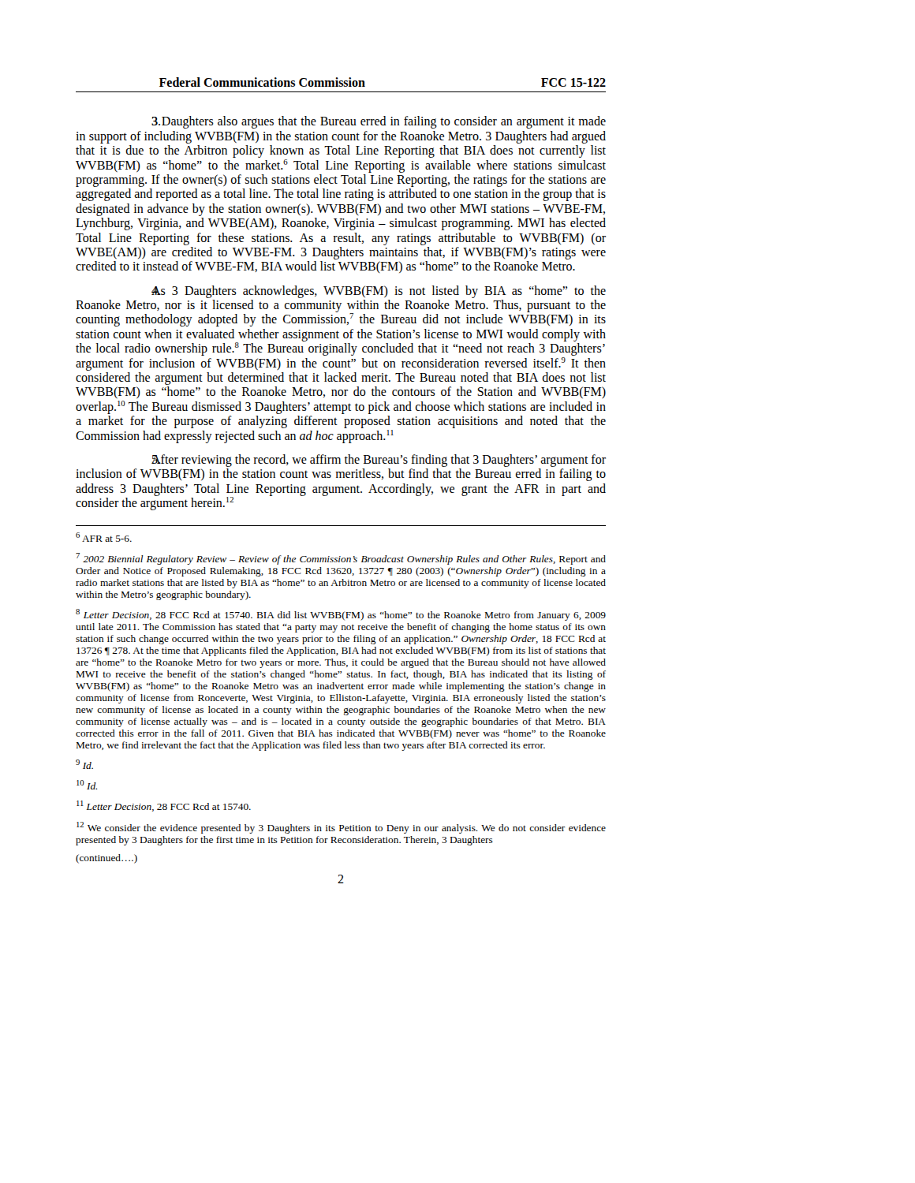Federal Communications Commission FCC 15-122
3. 3 Daughters also argues that the Bureau erred in failing to consider an argument it made in support of including WVBB(FM) in the station count for the Roanoke Metro. 3 Daughters had argued that it is due to the Arbitron policy known as Total Line Reporting that BIA does not currently list WVBB(FM) as “home” to the market.6 Total Line Reporting is available where stations simulcast programming. If the owner(s) of such stations elect Total Line Reporting, the ratings for the stations are aggregated and reported as a total line. The total line rating is attributed to one station in the group that is designated in advance by the station owner(s). WVBB(FM) and two other MWI stations – WVBE-FM, Lynchburg, Virginia, and WVBE(AM), Roanoke, Virginia – simulcast programming. MWI has elected Total Line Reporting for these stations. As a result, any ratings attributable to WVBB(FM) (or WVBE(AM)) are credited to WVBE-FM. 3 Daughters maintains that, if WVBB(FM)’s ratings were credited to it instead of WVBE-FM, BIA would list WVBB(FM) as “home” to the Roanoke Metro.
4. As 3 Daughters acknowledges, WVBB(FM) is not listed by BIA as “home” to the Roanoke Metro, nor is it licensed to a community within the Roanoke Metro. Thus, pursuant to the counting methodology adopted by the Commission,7 the Bureau did not include WVBB(FM) in its station count when it evaluated whether assignment of the Station’s license to MWI would comply with the local radio ownership rule.8 The Bureau originally concluded that it “need not reach 3 Daughters’ argument for inclusion of WVBB(FM) in the count” but on reconsideration reversed itself.9 It then considered the argument but determined that it lacked merit. The Bureau noted that BIA does not list WVBB(FM) as “home” to the Roanoke Metro, nor do the contours of the Station and WVBB(FM) overlap.10 The Bureau dismissed 3 Daughters’ attempt to pick and choose which stations are included in a market for the purpose of analyzing different proposed station acquisitions and noted that the Commission had expressly rejected such an ad hoc approach.11
5. After reviewing the record, we affirm the Bureau’s finding that 3 Daughters’ argument for inclusion of WVBB(FM) in the station count was meritless, but find that the Bureau erred in failing to address 3 Daughters’ Total Line Reporting argument. Accordingly, we grant the AFR in part and consider the argument herein.12
6 AFR at 5-6.
7 2002 Biennial Regulatory Review – Review of the Commission’s Broadcast Ownership Rules and Other Rules, Report and Order and Notice of Proposed Rulemaking, 18 FCC Rcd 13620, 13727 ¶ 280 (2003) (“Ownership Order”) (including in a radio market stations that are listed by BIA as “home” to an Arbitron Metro or are licensed to a community of license located within the Metro’s geographic boundary).
8 Letter Decision, 28 FCC Rcd at 15740. BIA did list WVBB(FM) as “home” to the Roanoke Metro from January 6, 2009 until late 2011. The Commission has stated that “a party may not receive the benefit of changing the home status of its own station if such change occurred within the two years prior to the filing of an application.” Ownership Order, 18 FCC Rcd at 13726 ¶ 278. At the time that Applicants filed the Application, BIA had not excluded WVBB(FM) from its list of stations that are “home” to the Roanoke Metro for two years or more. Thus, it could be argued that the Bureau should not have allowed MWI to receive the benefit of the station’s changed “home” status. In fact, though, BIA has indicated that its listing of WVBB(FM) as “home” to the Roanoke Metro was an inadvertent error made while implementing the station’s change in community of license from Ronceverte, West Virginia, to Elliston-Lafayette, Virginia. BIA erroneously listed the station’s new community of license as located in a county within the geographic boundaries of the Roanoke Metro when the new community of license actually was – and is – located in a county outside the geographic boundaries of that Metro. BIA corrected this error in the fall of 2011. Given that BIA has indicated that WVBB(FM) never was “home” to the Roanoke Metro, we find irrelevant the fact that the Application was filed less than two years after BIA corrected its error.
9 Id.
10 Id.
11 Letter Decision, 28 FCC Rcd at 15740.
12 We consider the evidence presented by 3 Daughters in its Petition to Deny in our analysis. We do not consider evidence presented by 3 Daughters for the first time in its Petition for Reconsideration. Therein, 3 Daughters
(continued….)
2